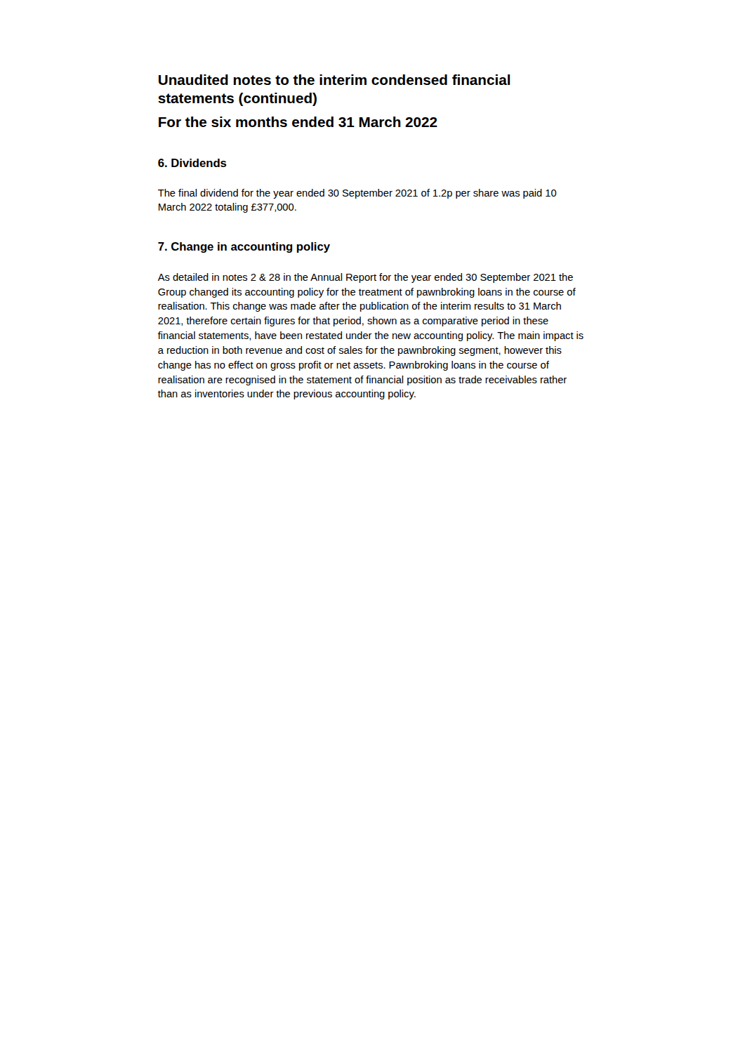Unaudited notes to the interim condensed financial statements (continued)For the six months ended 31 March 2022
6. Dividends
The final dividend for the year ended 30 September 2021 of 1.2p per share was paid 10 March 2022 totaling £377,000.
7. Change in accounting policy
As detailed in notes 2 & 28 in the Annual Report for the year ended 30 September 2021 the Group changed its accounting policy for the treatment of pawnbroking loans in the course of realisation. This change was made after the publication of the interim results to 31 March 2021, therefore certain figures for that period, shown as a comparative period in these financial statements, have been restated under the new accounting policy. The main impact is a reduction in both revenue and cost of sales for the pawnbroking segment, however this change has no effect on gross profit or net assets. Pawnbroking loans in the course of realisation are recognised in the statement of financial position as trade receivables rather than as inventories under the previous accounting policy.